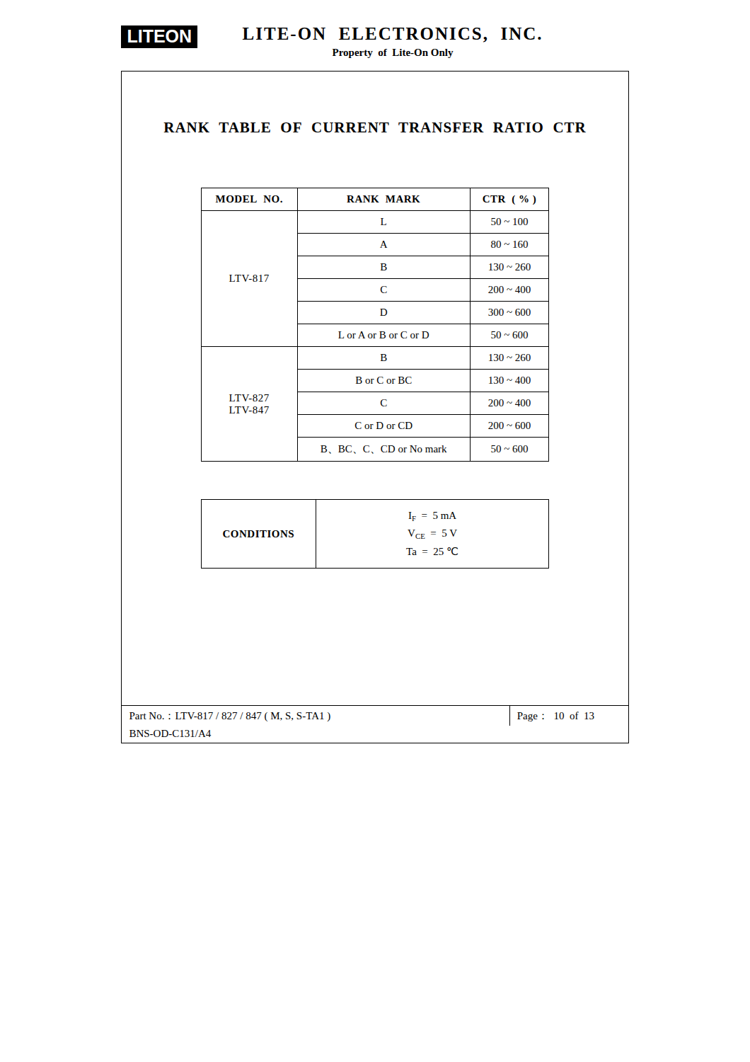LITE ON
LITE-ON ELECTRONICS, INC.
Property of Lite-On Only
RANK TABLE OF CURRENT TRANSFER RATIO CTR
| MODEL NO. | RANK MARK | CTR ( % ) |
| --- | --- | --- |
| LTV-817 | L | 50 ~ 100 |
| A | 80 ~ 160 |
| B | 130 ~ 260 |
| C | 200 ~ 400 |
| D | 300 ~ 600 |
| L or A or B or C or D | 50 ~ 600 |
| LTV-827 LTV-847 | B | 130 ~ 260 |
| B or C or BC | 130 ~ 400 |
| C | 200 ~ 400 |
| C or D or CD | 200 ~ 600 |
| B、BC、C、CD or No mark | 50 ~ 600 |
| CONDITIONS | I F = 5 mA V CE = 5 V Ta = 25 ℃ |
Part No.：LTV-817 / 827 / 847 ( M, S, S-TA1 )
Page： 10 of 13
BNS-OD-C131/A4